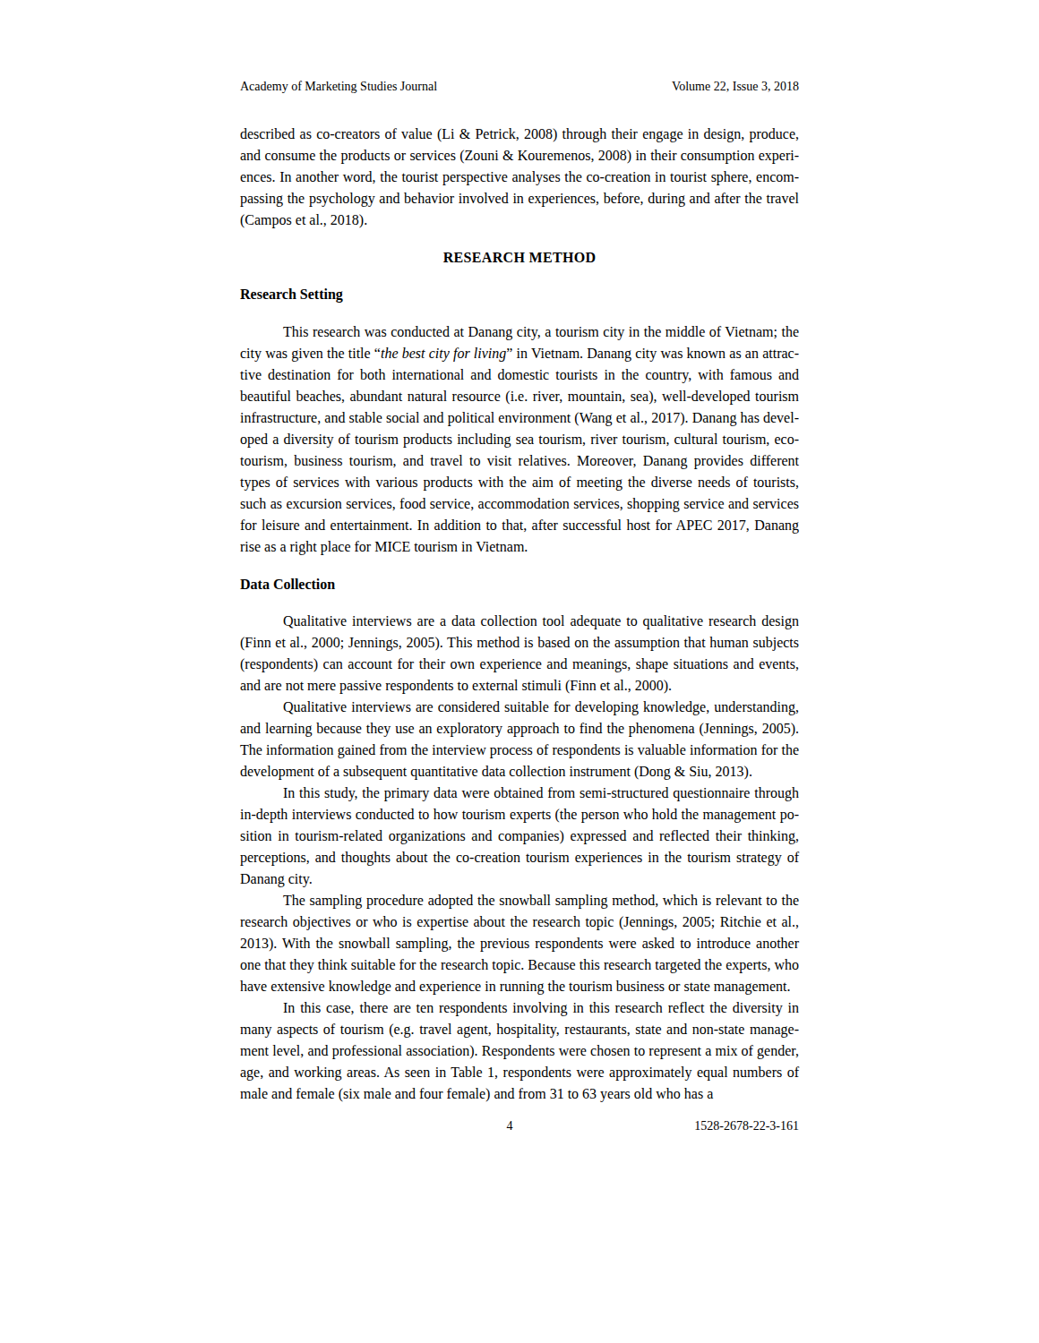Academy of Marketing Studies Journal Volume 22, Issue 3, 2018
described as co-creators of value (Li & Petrick, 2008) through their engage in design, produce, and consume the products or services (Zouni & Kouremenos, 2008) in their consumption experiences. In another word, the tourist perspective analyses the co-creation in tourist sphere, encompassing the psychology and behavior involved in experiences, before, during and after the travel (Campos et al., 2018).
Research Method
Research Setting
This research was conducted at Danang city, a tourism city in the middle of Vietnam; the city was given the title “the best city for living” in Vietnam. Danang city was known as an attractive destination for both international and domestic tourists in the country, with famous and beautiful beaches, abundant natural resource (i.e. river, mountain, sea), well-developed tourism infrastructure, and stable social and political environment (Wang et al., 2017). Danang has developed a diversity of tourism products including sea tourism, river tourism, cultural tourism, ecotourism, business tourism, and travel to visit relatives. Moreover, Danang provides different types of services with various products with the aim of meeting the diverse needs of tourists, such as excursion services, food service, accommodation services, shopping service and services for leisure and entertainment. In addition to that, after successful host for APEC 2017, Danang rise as a right place for MICE tourism in Vietnam.
Data Collection
Qualitative interviews are a data collection tool adequate to qualitative research design (Finn et al., 2000; Jennings, 2005). This method is based on the assumption that human subjects (respondents) can account for their own experience and meanings, shape situations and events, and are not mere passive respondents to external stimuli (Finn et al., 2000).
Qualitative interviews are considered suitable for developing knowledge, understanding, and learning because they use an exploratory approach to find the phenomena (Jennings, 2005). The information gained from the interview process of respondents is valuable information for the development of a subsequent quantitative data collection instrument (Dong & Siu, 2013).
In this study, the primary data were obtained from semi-structured questionnaire through in-depth interviews conducted to how tourism experts (the person who hold the management position in tourism-related organizations and companies) expressed and reflected their thinking, perceptions, and thoughts about the co-creation tourism experiences in the tourism strategy of Danang city.
The sampling procedure adopted the snowball sampling method, which is relevant to the research objectives or who is expertise about the research topic (Jennings, 2005; Ritchie et al., 2013). With the snowball sampling, the previous respondents were asked to introduce another one that they think suitable for the research topic. Because this research targeted the experts, who have extensive knowledge and experience in running the tourism business or state management.
In this case, there are ten respondents involving in this research reflect the diversity in many aspects of tourism (e.g. travel agent, hospitality, restaurants, state and non-state management level, and professional association). Respondents were chosen to represent a mix of gender, age, and working areas. As seen in Table 1, respondents were approximately equal numbers of male and female (six male and four female) and from 31 to 63 years old who has a
4 1528-2678-22-3-161